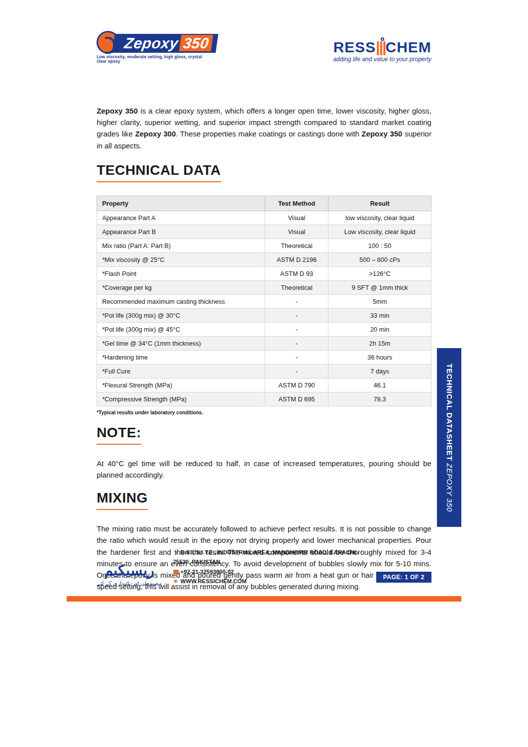Zepoxy350
Low viscosity, moderate setting, high gloss, crystal clear epoxy
RESS|||CHEM
adding life and value to your property
Zepoxy 350 is a clear epoxy system, which offers a longer open time, lower viscosity, higher gloss, higher clarity, superior wetting, and superior impact strength compared to standard market coating grades like Zepoxy 300. These properties make coatings or castings done with Zepoxy 350 superior in all aspects.
TECHNICAL DATA
| Property | Test Method | Result |
| --- | --- | --- |
| Appearance Part A | Visual | low viscosity, clear liquid |
| Appearance Part B | Visual | Low viscosity, clear liquid |
| Mix ratio (Part A: Part B) | Theoretical | 100 : 50 |
| *Mix viscosity @ 25°C | ASTM D 2196 | 500 – 800 cPs |
| *Flash Point | ASTM D 93 | >126°C |
| *Coverage per kg | Theoretical | 9 SFT @ 1mm thick |
| Recommended maximum casting thickness | - | 5mm |
| *Pot life (300g mix) @ 30°C | - | 33 min |
| *Pot life (300g mix) @ 45°C | - | 20 min |
| *Gel time @ 34°C (1mm thickness) | - | 2h 15m |
| *Hardening time | - | 36 hours |
| *Full Cure | - | 7 days |
| *Flexural Strength (MPa) | ASTM D 790 | 46.1 |
| *Compressive Strength (MPa) | ASTM D 695 | 78.3 |
*Typical results under laboratory conditions.
NOTE:
At 40°C gel time will be reduced to half, in case of increased temperatures, pouring should be planned accordingly.
MIXING
The mixing ratio must be accurately followed to achieve perfect results. It is not possible to change the ratio which would result in the epoxy not drying properly and lower mechanical properties. Pour the hardener first and then the resin. The mixed components should be thoroughly mixed for 3-4 minutes to ensure an even consistency. To avoid development of bubbles slowly mix for 5-10 mins. Once the epoxy is mixed and poured gently pass warm air from a heat gun or hair dryer on slowest speed setting, this will assist in removal of any bubbles generated during mixing.
TECHNICAL DATASHEET ZEPOXY 350
ریسیکیم
مضبوطی اور پائیداری کے لئے
● D-83, S.I.T.E., INDUSTRIAL AREA, MANGHOPIR ROAD, KARACHI - 75530, PAKISTAN
☎ +92-21-32593800-02
☀ WWW.RESSICHEM.COM
PAGE: 1 OF 2